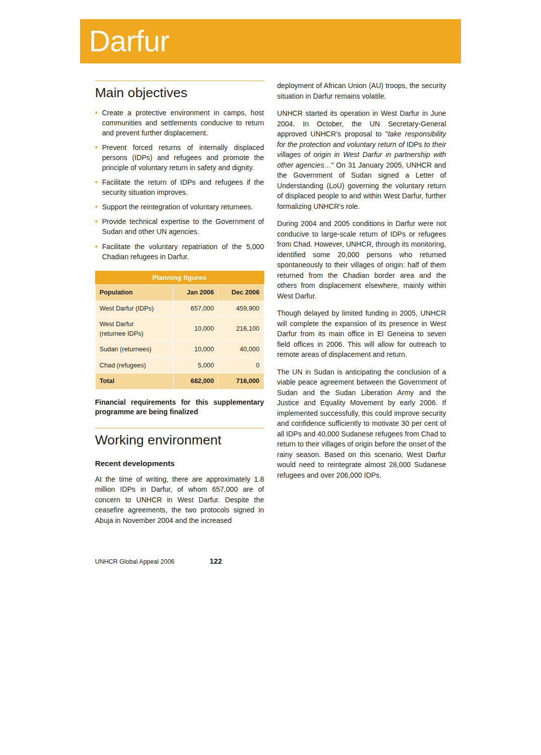Darfur
Main objectives
Create a protective environment in camps, host communities and settlements conducive to return and prevent further displacement.
Prevent forced returns of internally displaced persons (IDPs) and refugees and promote the principle of voluntary return in safety and dignity.
Facilitate the return of IDPs and refugees if the security situation improves.
Support the reintegration of voluntary returnees.
Provide technical expertise to the Government of Sudan and other UN agencies.
Facilitate the voluntary repatriation of the 5,000 Chadian refugees in Darfur.
Planning figures
| Population | Jan 2006 | Dec 2006 |
| --- | --- | --- |
| West Darfur (IDPs) | 657,000 | 459,900 |
| West Darfur (returnee IDPs) | 10,000 | 216,100 |
| Sudan (returnees) | 10,000 | 40,000 |
| Chad (refugees) | 5,000 | 0 |
| Total | 682,000 | 716,000 |
Financial requirements for this supplementary programme are being finalized
Working environment
Recent developments
At the time of writing, there are approximately 1.8 million IDPs in Darfur, of whom 657,000 are of concern to UNHCR in West Darfur. Despite the ceasefire agreements, the two protocols signed in Abuja in November 2004 and the increased
deployment of African Union (AU) troops, the security situation in Darfur remains volatile.
UNHCR started its operation in West Darfur in June 2004. In October, the UN Secretary-General approved UNHCR's proposal to "take responsibility for the protection and voluntary return of IDPs to their villages of origin in West Darfur in partnership with other agencies…" On 31 January 2005, UNHCR and the Government of Sudan signed a Letter of Understanding (LoU) governing the voluntary return of displaced people to and within West Darfur, further formalizing UNHCR's role.
During 2004 and 2005 conditions in Darfur were not conducive to large-scale return of IDPs or refugees from Chad. However, UNHCR, through its monitoring, identified some 20,000 persons who returned spontaneously to their villages of origin: half of them returned from the Chadian border area and the others from displacement elsewhere, mainly within West Darfur.
Though delayed by limited funding in 2005, UNHCR will complete the expansion of its presence in West Darfur from its main office in El Geneina to seven field offices in 2006. This will allow for outreach to remote areas of displacement and return.
The UN in Sudan is anticipating the conclusion of a viable peace agreement between the Government of Sudan and the Sudan Liberation Army and the Justice and Equality Movement by early 2006. If implemented successfully, this could improve security and confidence sufficiently to motivate 30 per cent of all IDPs and 40,000 Sudanese refugees from Chad to return to their villages of origin before the onset of the rainy season. Based on this scenario, West Darfur would need to reintegrate almost 28,000 Sudanese refugees and over 206,000 IDPs.
UNHCR Global Appeal 2006 122